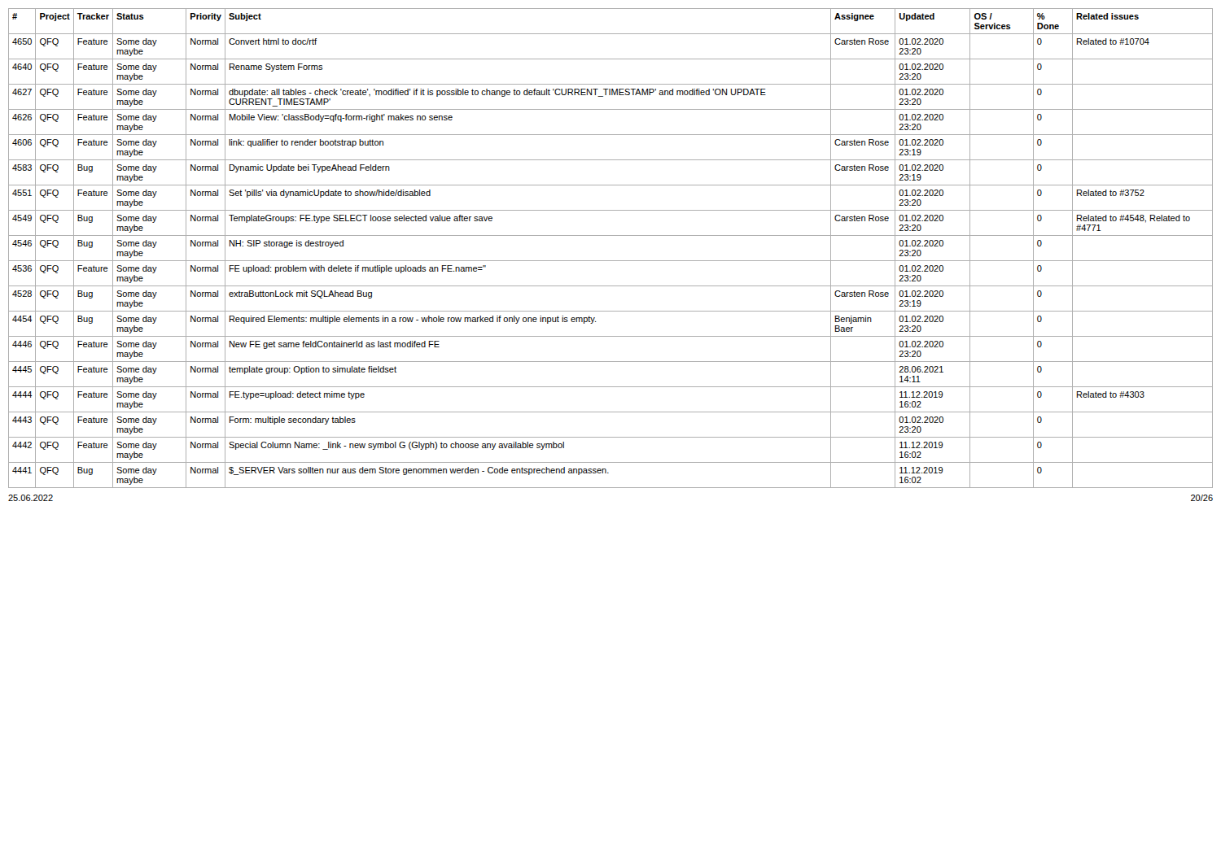| # | Project | Tracker | Status | Priority | Subject | Assignee | Updated | OS / Services | % Done | Related issues |
| --- | --- | --- | --- | --- | --- | --- | --- | --- | --- | --- |
| 4650 | QFQ | Feature | Some day maybe | Normal | Convert html to doc/rtf | Carsten Rose | 01.02.2020 23:20 | | 0 | Related to #10704 |
| 4640 | QFQ | Feature | Some day maybe | Normal | Rename System Forms | | 01.02.2020 23:20 | | 0 | |
| 4627 | QFQ | Feature | Some day maybe | Normal | dbupdate: all tables - check 'create', 'modified' if it is possible to change to default 'CURRENT_TIMESTAMP' and modified 'ON UPDATE CURRENT_TIMESTAMP' | | 01.02.2020 23:20 | | 0 | |
| 4626 | QFQ | Feature | Some day maybe | Normal | Mobile View: 'classBody=qfq-form-right' makes no sense | | 01.02.2020 23:20 | | 0 | |
| 4606 | QFQ | Feature | Some day maybe | Normal | link: qualifier to render bootstrap button | Carsten Rose | 01.02.2020 23:19 | | 0 | |
| 4583 | QFQ | Bug | Some day maybe | Normal | Dynamic Update bei TypeAhead Feldern | Carsten Rose | 01.02.2020 23:19 | | 0 | |
| 4551 | QFQ | Feature | Some day maybe | Normal | Set 'pills' via dynamicUpdate to show/hide/disabled | | 01.02.2020 23:20 | | 0 | Related to #3752 |
| 4549 | QFQ | Bug | Some day maybe | Normal | TemplateGroups: FE.type SELECT loose selected value after save | Carsten Rose | 01.02.2020 23:20 | | 0 | Related to #4548, Related to #4771 |
| 4546 | QFQ | Bug | Some day maybe | Normal | NH: SIP storage is destroyed | | 01.02.2020 23:20 | | 0 | |
| 4536 | QFQ | Feature | Some day maybe | Normal | FE upload: problem with delete if mutliple uploads an FE.name=" | | 01.02.2020 23:20 | | 0 | |
| 4528 | QFQ | Bug | Some day maybe | Normal | extraButtonLock mit SQLAhead Bug | Carsten Rose | 01.02.2020 23:19 | | 0 | |
| 4454 | QFQ | Bug | Some day maybe | Normal | Required Elements: multiple elements in a row - whole row marked if only one input is empty. | Benjamin Baer | 01.02.2020 23:20 | | 0 | |
| 4446 | QFQ | Feature | Some day maybe | Normal | New FE get same feldContainerId as last modifed FE | | 01.02.2020 23:20 | | 0 | |
| 4445 | QFQ | Feature | Some day maybe | Normal | template group: Option to simulate fieldset | | 28.06.2021 14:11 | | 0 | |
| 4444 | QFQ | Feature | Some day maybe | Normal | FE.type=upload: detect mime type | | 11.12.2019 16:02 | | 0 | Related to #4303 |
| 4443 | QFQ | Feature | Some day maybe | Normal | Form: multiple secondary tables | | 01.02.2020 23:20 | | 0 | |
| 4442 | QFQ | Feature | Some day maybe | Normal | Special Column Name: _link - new symbol G (Glyph) to choose any available symbol | | 11.12.2019 16:02 | | 0 | |
| 4441 | QFQ | Bug | Some day maybe | Normal | $_SERVER Vars sollten nur aus dem Store genommen werden - Code entsprechend anpassen. | | 11.12.2019 16:02 | | 0 | |
25.06.2022 20/26